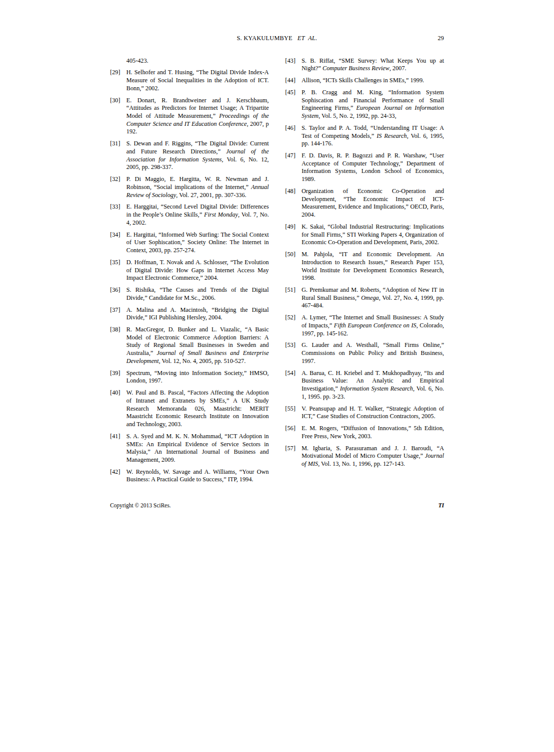S. KYAKULUMBYE ET AL. 29
405-423.
[29] H. Selhofer and T. Husing, “The Digital Divide Index-A Measure of Social Inequalities in the Adoption of ICT. Bonn,” 2002.
[30] E. Donart, R. Brandtweiner and J. Kerschbaum, “Attitudes as Predictors for Internet Usage; A Tripartite Model of Attitude Measurement,” Proceedings of the Computer Science and IT Education Conference, 2007, p 192.
[31] S. Dewan and F. Riggins, “The Digital Divide: Current and Future Research Directions,” Journal of the Association for Information Systems, Vol. 6, No. 12, 2005, pp. 298-337.
[32] P. Di Maggio, E. Hargitta, W. R. Newman and J. Robinson, “Social implications of the Internet,” Annual Review of Sociology, Vol. 27, 2001, pp. 307-336.
[33] E. Harggitai, “Second Level Digital Divide: Differences in the People’s Online Skills,” First Monday, Vol. 7, No. 4, 2002.
[34] E. Hargittai, “Informed Web Surfing: The Social Context of User Sophiscation,” Society Online: The Internet in Context, 2003, pp. 257-274.
[35] D. Hoffman, T. Novak and A. Schlosser, “The Evolution of Digital Divide: How Gaps in Internet Access May Impact Electronic Commerce,” 2004.
[36] S. Rishika, “The Causes and Trends of the Digital Divide,” Candidate for M.Sc., 2006.
[37] A. Malina and A. Macintosh, “Bridging the Digital Divide,” IGI Publishing Hersley, 2004.
[38] R. MacGregor, D. Bunker and L. Viazalic, “A Basic Model of Electronic Commerce Adoption Barriers: A Study of Regional Small Businesses in Sweden and Australia,” Journal of Small Business and Enterprise Development, Vol. 12, No. 4, 2005, pp. 510-527.
[39] Spectrum, “Moving into Information Society,” HMSO, London, 1997.
[40] W. Paul and B. Pascal, “Factors Affecting the Adoption of Intranet and Extranets by SMEs,” A UK Study Research Memoranda 026, Maastricht: MERIT Maastricht Economic Research Institute on Innovation and Technology, 2003.
[41] S. A. Syed and M. K. N. Mohammad, “ICT Adoption in SMEs: An Empirical Evidence of Service Sectors in Malysia,” An International Journal of Business and Management, 2009.
[42] W. Reynolds, W. Savage and A. Williams, “Your Own Business: A Practical Guide to Success,” ITP, 1994.
[43] S. B. Riffat, “SME Survey: What Keeps You up at Night?” Computer Business Review, 2007.
[44] Allison, “ICTs Skills Challenges in SMEs,” 1999.
[45] P. B. Cragg and M. King, “Information System Sophiscation and Financial Performance of Small Engineering Firms,” European Journal on Information System, Vol. 5, No. 2, 1992, pp. 24-33,
[46] S. Taylor and P. A. Todd, “Understanding IT Usage: A Test of Competing Models,” IS Research, Vol. 6, 1995, pp. 144-176.
[47] F. D. Davis, R. P. Bagozzi and P. R. Warshaw, “User Acceptance of Computer Technology,” Department of Information Systems, London School of Economics, 1989.
[48] Organization of Economic Co-Operation and Development, “The Economic Impact of ICT-Measurement, Evidence and Implications,” OECD, Paris, 2004.
[49] K. Sakai, “Global Industrial Restructuring: Implications for Small Firms,” STI Working Papers 4, Organization of Economic Co-Operation and Development, Paris, 2002.
[50] M. Pahjola, “IT and Economic Development. An Introduction to Research Issues,” Research Paper 153, World Institute for Development Economics Research, 1998.
[51] G. Premkumar and M. Roberts, “Adoption of New IT in Rural Small Business,” Omega, Vol. 27, No. 4, 1999, pp. 467-484.
[52] A. Lymer, “The Internet and Small Businesses: A Study of Impacts,” Fifth European Conference on IS, Colorado, 1997, pp. 145-162.
[53] G. Lauder and A. Westhall, “Small Firms Online,” Commissions on Public Policy and British Business, 1997.
[54] A. Barua, C. H. Kriebel and T. Mukhopadhyay, “Its and Business Value: An Analytic and Empirical Investigation,” Information System Research, Vol. 6, No. 1, 1995. pp. 3-23.
[55] V. Peansupap and H. T. Walker, “Strategic Adoption of ICT,” Case Studies of Construction Contractors, 2005.
[56] E. M. Rogers, “Diffusion of Innovations,” 5th Edition, Free Press, New York, 2003.
[57] M. Igbaria, S. Parasuraman and J. J. Baroudi, “A Motivational Model of Micro Computer Usage,” Journal of MIS, Vol. 13, No. 1, 1996, pp. 127-143.
Copyright © 2013 SciRes. TI